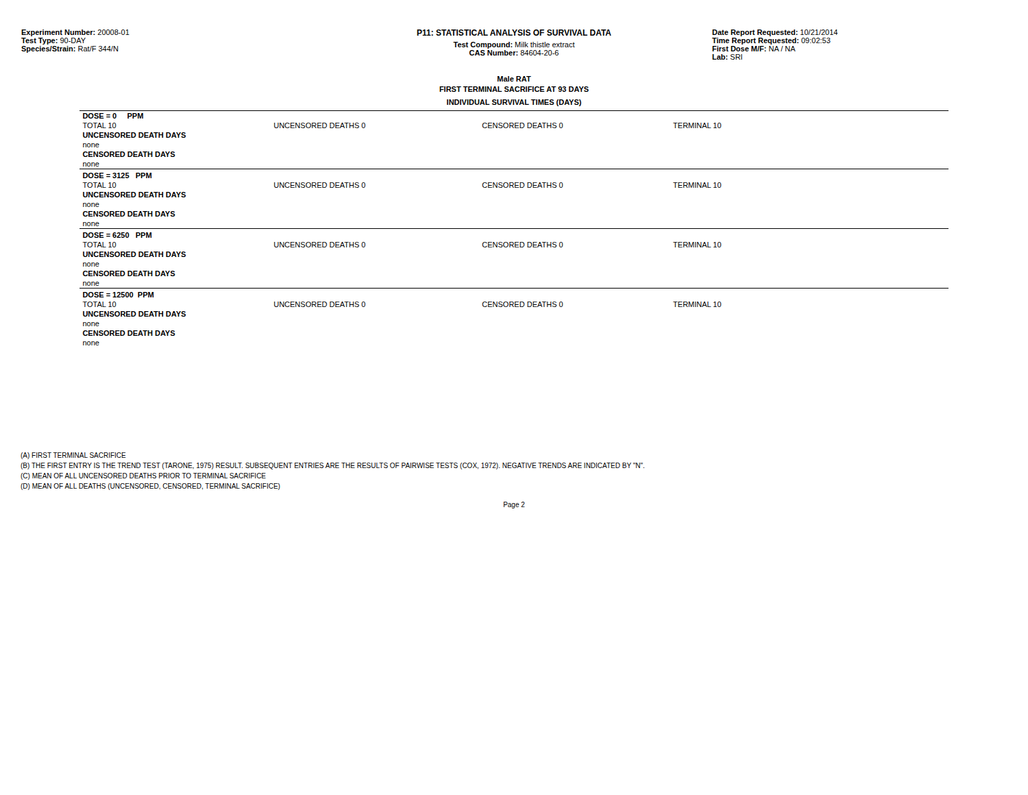| Experiment Number: 20008-01 Test Type: 90-DAY Species/Strain: Rat/F 344/N | P11: STATISTICAL ANALYSIS OF SURVIVAL DATA Test Compound: Milk thistle extract CAS Number: 84604-20-6 | Date Report Requested: 10/21/2014 Time Report Requested: 09:02:53 First Dose M/F: NA / NA Lab: SRI |
Male RAT
FIRST TERMINAL SACRIFICE AT 93 DAYS
INDIVIDUAL SURVIVAL TIMES (DAYS)
| DOSE = 0 PPM |
| TOTAL 10 | UNCENSORED DEATHS 0 | CENSORED DEATHS 0 | TERMINAL 10 | |
| UNCENSORED DEATH DAYS |
| none |
| CENSORED DEATH DAYS |
| none |
| DOSE = 3125 PPM |
| TOTAL 10 | UNCENSORED DEATHS 0 | CENSORED DEATHS 0 | TERMINAL 10 | |
| UNCENSORED DEATH DAYS |
| none |
| CENSORED DEATH DAYS |
| none |
| DOSE = 6250 PPM |
| TOTAL 10 | UNCENSORED DEATHS 0 | CENSORED DEATHS 0 | TERMINAL 10 | |
| UNCENSORED DEATH DAYS |
| none |
| CENSORED DEATH DAYS |
| none |
| DOSE = 12500 PPM |
| TOTAL 10 | UNCENSORED DEATHS 0 | CENSORED DEATHS 0 | TERMINAL 10 | |
| UNCENSORED DEATH DAYS |
| none |
| CENSORED DEATH DAYS |
| none |
(A) FIRST TERMINAL SACRIFICE
(B) THE FIRST ENTRY IS THE TREND TEST (TARONE, 1975) RESULT. SUBSEQUENT ENTRIES ARE THE RESULTS OF PAIRWISE TESTS (COX, 1972). NEGATIVE TRENDS ARE INDICATED BY "N".
(C) MEAN OF ALL UNCENSORED DEATHS PRIOR TO TERMINAL SACRIFICE
(D) MEAN OF ALL DEATHS (UNCENSORED, CENSORED, TERMINAL SACRIFICE)
Page 2